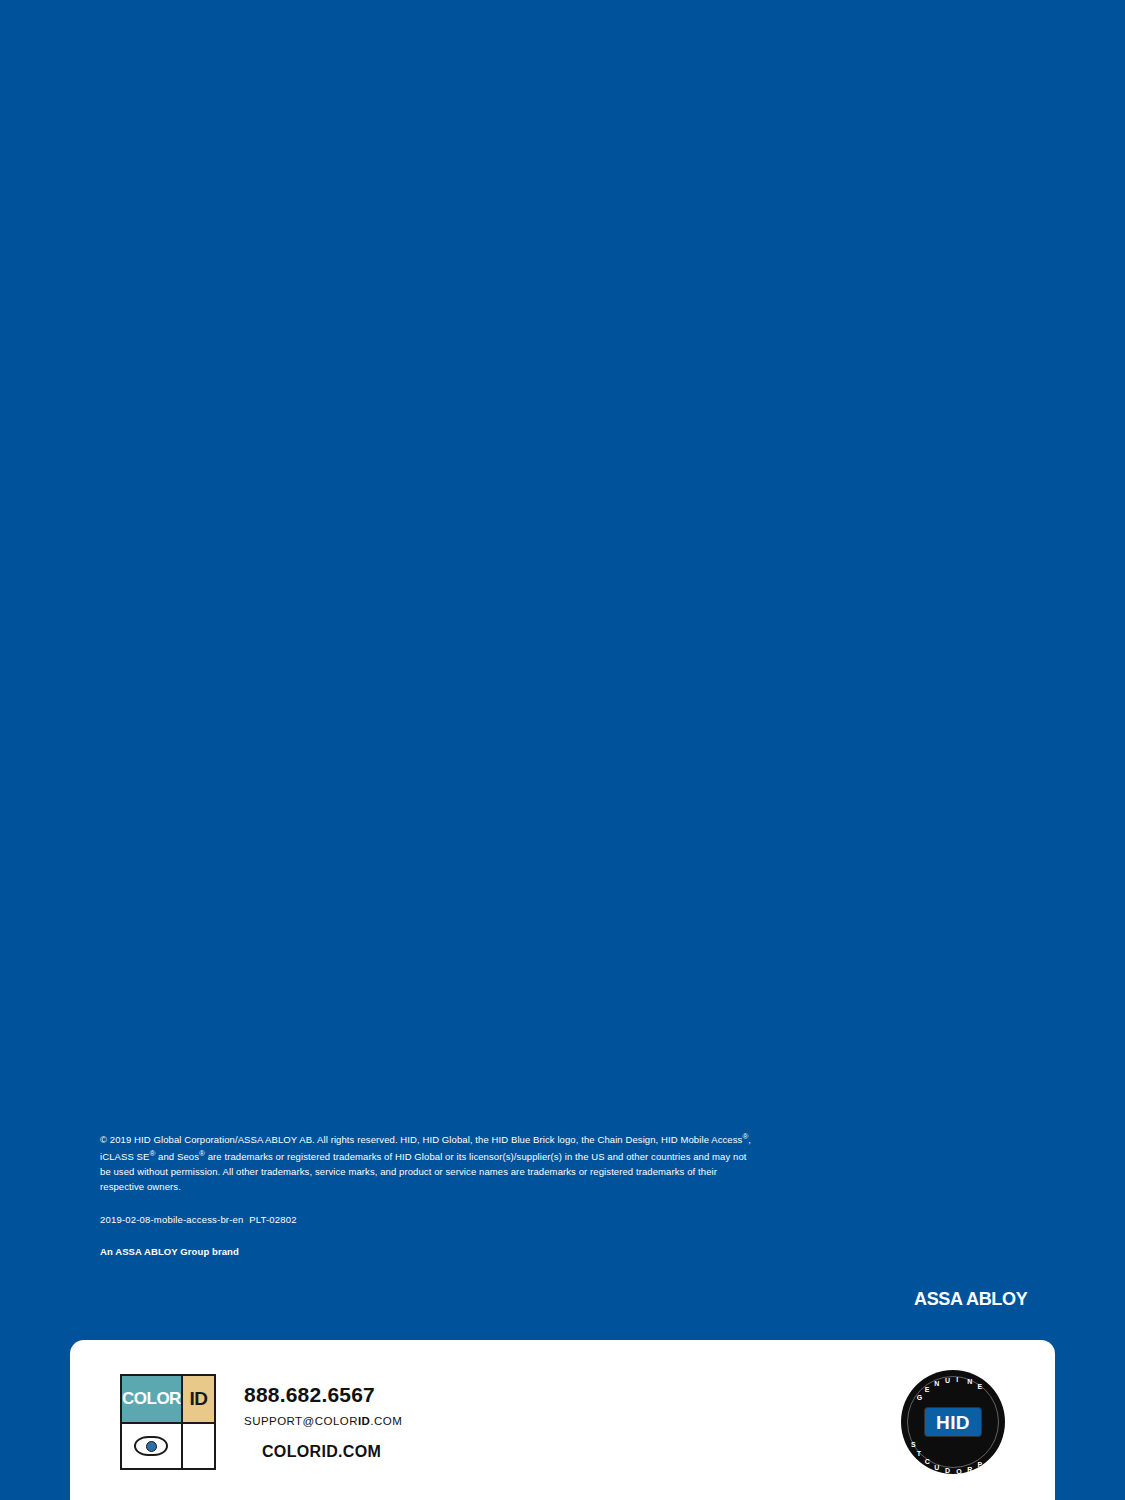© 2019 HID Global Corporation/ASSA ABLOY AB. All rights reserved. HID, HID Global, the HID Blue Brick logo, the Chain Design, HID Mobile Access®, iCLASS SE® and Seos® are trademarks or registered trademarks of HID Global or its licensor(s)/supplier(s) in the US and other countries and may not be used without permission. All other trademarks, service marks, and product or service names are trademarks or registered trademarks of their respective owners.
2019-02-08-mobile-access-br-en PLT-02802
An ASSA ABLOY Group brand
ASSA ABLOY
COLOR
ID
888.682.6567
SUPPORT@COLORID.COM
COLORID.COM
HID
G E N U I N E P R O D U C T S
™